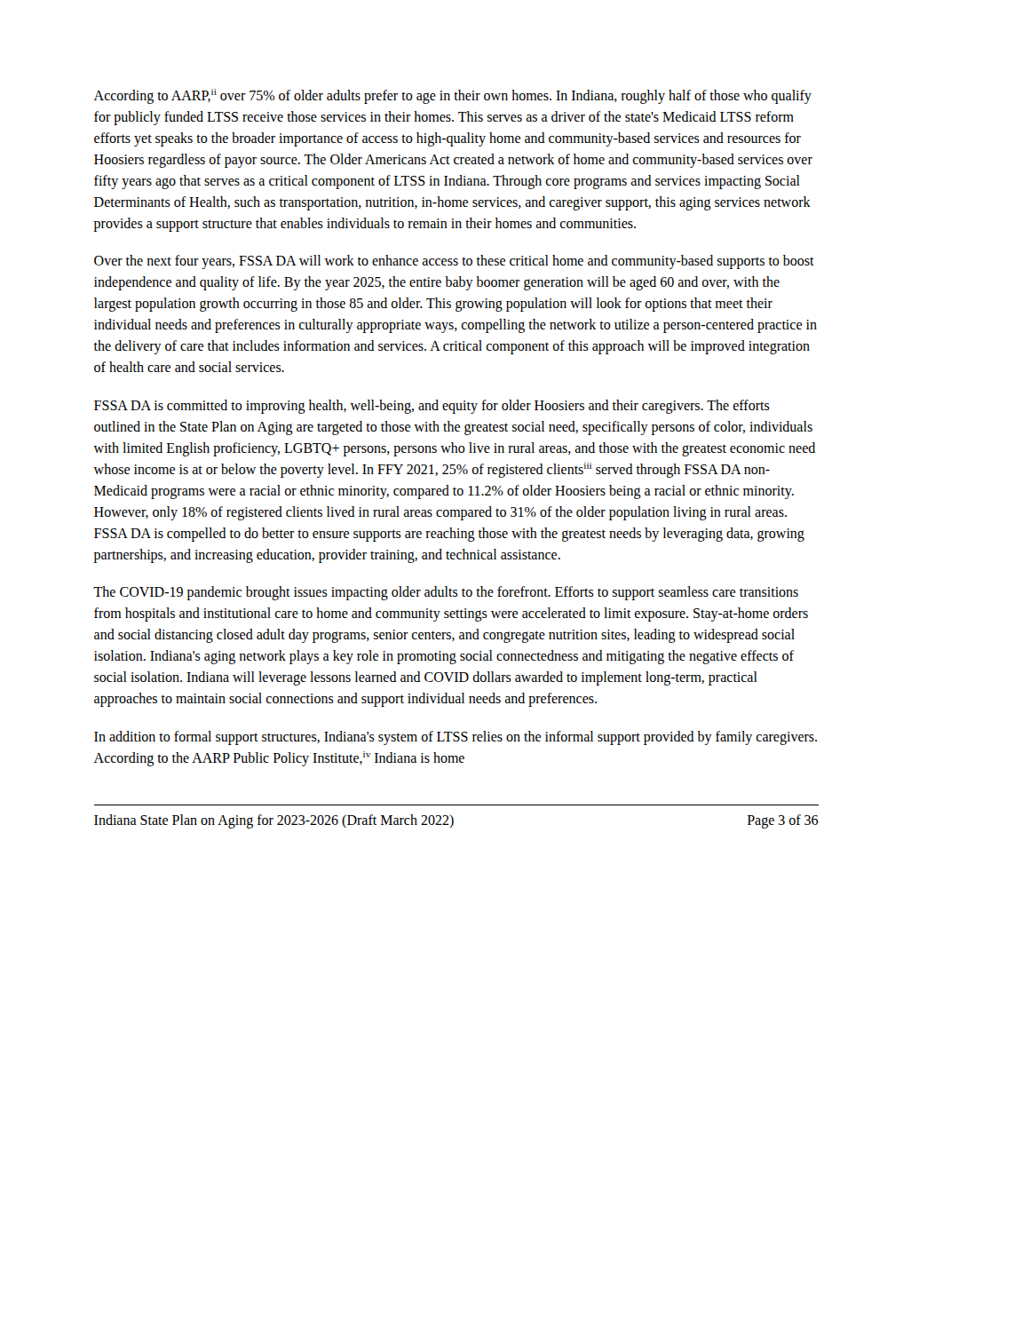According to AARP,ii over 75% of older adults prefer to age in their own homes. In Indiana, roughly half of those who qualify for publicly funded LTSS receive those services in their homes. This serves as a driver of the state's Medicaid LTSS reform efforts yet speaks to the broader importance of access to high-quality home and community-based services and resources for Hoosiers regardless of payor source. The Older Americans Act created a network of home and community-based services over fifty years ago that serves as a critical component of LTSS in Indiana. Through core programs and services impacting Social Determinants of Health, such as transportation, nutrition, in-home services, and caregiver support, this aging services network provides a support structure that enables individuals to remain in their homes and communities.
Over the next four years, FSSA DA will work to enhance access to these critical home and community-based supports to boost independence and quality of life. By the year 2025, the entire baby boomer generation will be aged 60 and over, with the largest population growth occurring in those 85 and older. This growing population will look for options that meet their individual needs and preferences in culturally appropriate ways, compelling the network to utilize a person-centered practice in the delivery of care that includes information and services. A critical component of this approach will be improved integration of health care and social services.
FSSA DA is committed to improving health, well-being, and equity for older Hoosiers and their caregivers. The efforts outlined in the State Plan on Aging are targeted to those with the greatest social need, specifically persons of color, individuals with limited English proficiency, LGBTQ+ persons, persons who live in rural areas, and those with the greatest economic need whose income is at or below the poverty level. In FFY 2021, 25% of registered clientsiii served through FSSA DA non-Medicaid programs were a racial or ethnic minority, compared to 11.2% of older Hoosiers being a racial or ethnic minority. However, only 18% of registered clients lived in rural areas compared to 31% of the older population living in rural areas. FSSA DA is compelled to do better to ensure supports are reaching those with the greatest needs by leveraging data, growing partnerships, and increasing education, provider training, and technical assistance.
The COVID-19 pandemic brought issues impacting older adults to the forefront. Efforts to support seamless care transitions from hospitals and institutional care to home and community settings were accelerated to limit exposure. Stay-at-home orders and social distancing closed adult day programs, senior centers, and congregate nutrition sites, leading to widespread social isolation. Indiana's aging network plays a key role in promoting social connectedness and mitigating the negative effects of social isolation. Indiana will leverage lessons learned and COVID dollars awarded to implement long-term, practical approaches to maintain social connections and support individual needs and preferences.
In addition to formal support structures, Indiana's system of LTSS relies on the informal support provided by family caregivers. According to the AARP Public Policy Institute,iv Indiana is home
Indiana State Plan on Aging for 2023-2026 (Draft March 2022) Page 3 of 36